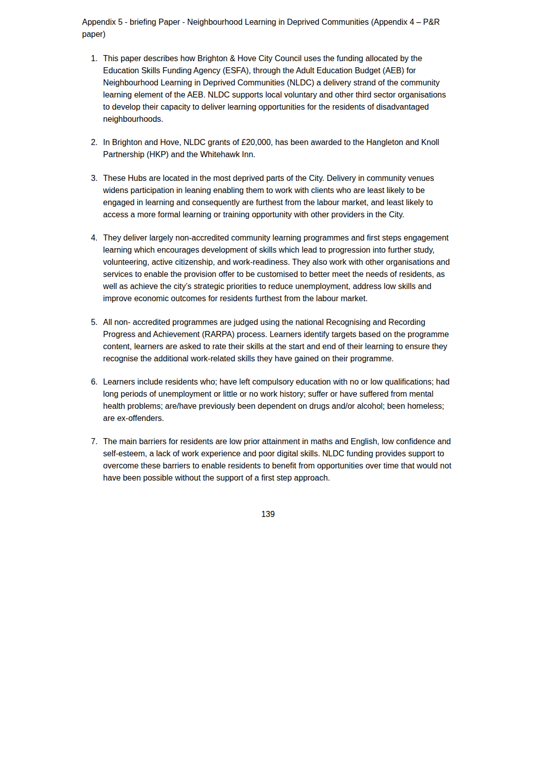Appendix 5 - briefing Paper - Neighbourhood Learning in Deprived Communities (Appendix 4 – P&R paper)
This paper describes how Brighton & Hove City Council uses the funding allocated by the Education Skills Funding Agency (ESFA), through the Adult Education Budget (AEB) for Neighbourhood Learning in Deprived Communities (NLDC) a delivery strand of the community learning element of the AEB. NLDC supports local voluntary and other third sector organisations to develop their capacity to deliver learning opportunities for the residents of disadvantaged neighbourhoods.
In Brighton and Hove, NLDC grants of £20,000, has been awarded to the Hangleton and Knoll Partnership (HKP) and the Whitehawk Inn.
These Hubs are located in the most deprived parts of the City. Delivery in community venues widens participation in leaning enabling them to work with clients who are least likely to be engaged in learning and consequently are furthest from the labour market, and least likely to access a more formal learning or training opportunity with other providers in the City.
They deliver largely non-accredited community learning programmes and first steps engagement learning which encourages development of skills which lead to progression into further study, volunteering, active citizenship, and work-readiness. They also work with other organisations and services to enable the provision offer to be customised to better meet the needs of residents, as well as achieve the city’s strategic priorities to reduce unemployment, address low skills and improve economic outcomes for residents furthest from the labour market.
All non- accredited programmes are judged using the national Recognising and Recording Progress and Achievement (RARPA) process. Learners identify targets based on the programme content, learners are asked to rate their skills at the start and end of their learning to ensure they recognise the additional work-related skills they have gained on their programme.
Learners include residents who; have left compulsory education with no or low qualifications; had long periods of unemployment or little or no work history; suffer or have suffered from mental health problems; are/have previously been dependent on drugs and/or alcohol; been homeless; are ex-offenders.
The main barriers for residents are low prior attainment in maths and English, low confidence and self-esteem, a lack of work experience and poor digital skills. NLDC funding provides support to overcome these barriers to enable residents to benefit from opportunities over time that would not have been possible without the support of a first step approach.
139